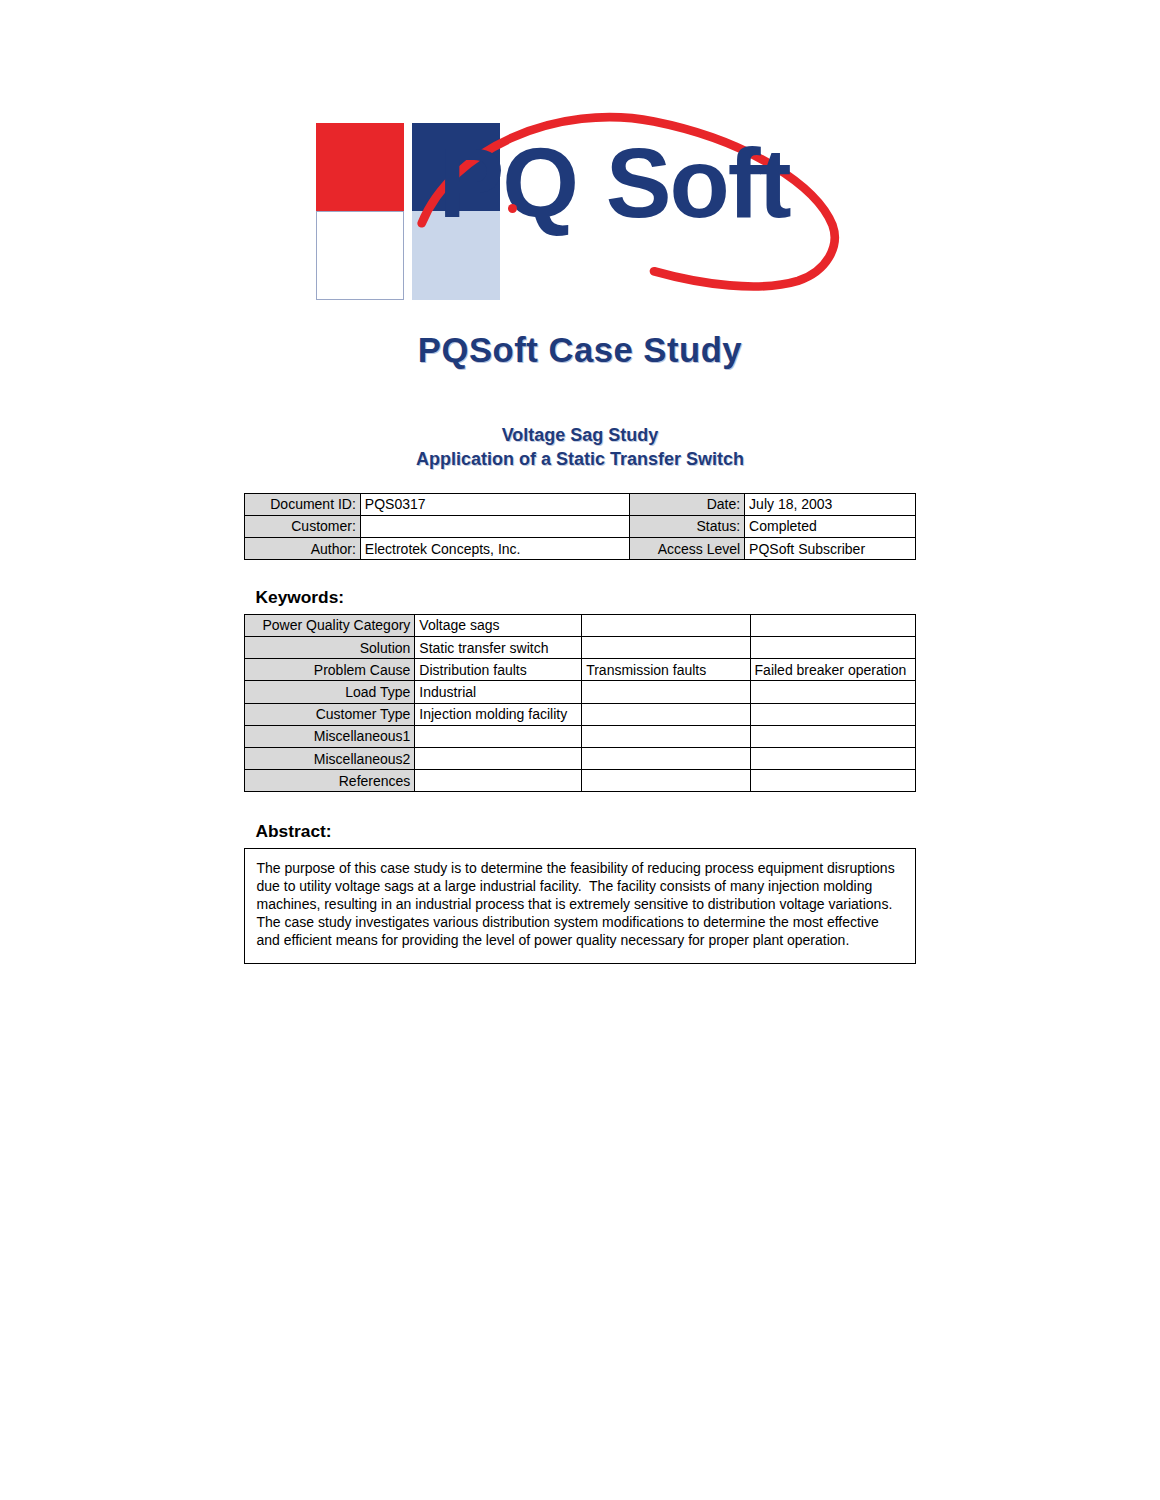PQSoft
PQSoft Case Study
Voltage Sag Study
Application of a Static Transfer Switch
| Document ID: | PQS0317 | Date: | July 18, 2003 |
| Customer: | | Status: | Completed |
| Author: | Electrotek Concepts, Inc. | Access Level | PQSoft Subscriber |
Keywords:
| Power Quality Category | Voltage sags | | |
| Solution | Static transfer switch | | |
| Problem Cause | Distribution faults | Transmission faults | Failed breaker operation |
| Load Type | Industrial | | |
| Customer Type | Injection molding facility | | |
| Miscellaneous1 | | | |
| Miscellaneous2 | | | |
| References | | | |
Abstract:
The purpose of this case study is to determine the feasibility of reducing process equipment disruptions due to utility voltage sags at a large industrial facility. The facility consists of many injection molding machines, resulting in an industrial process that is extremely sensitive to distribution voltage variations. The case study investigates various distribution system modifications to determine the most effective and efficient means for providing the level of power quality necessary for proper plant operation.